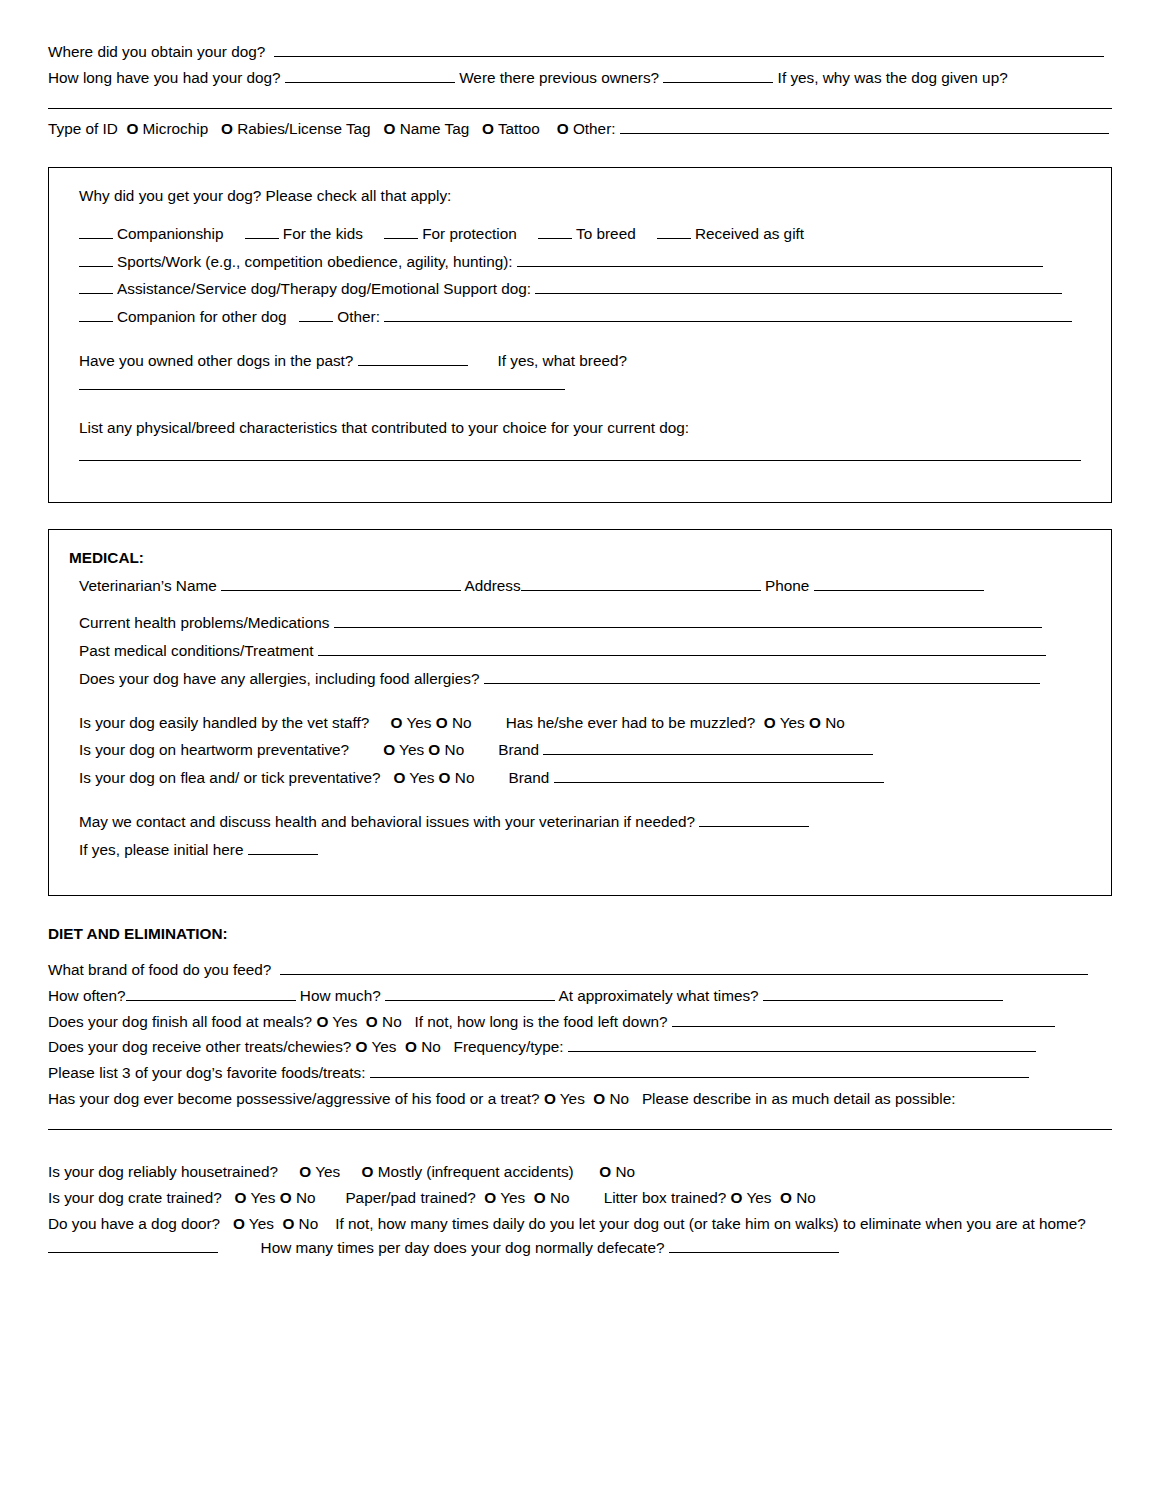Where did you obtain your dog?
How long have you had your dog? Were there previous owners? If yes, why was the dog given up?
Type of ID O Microchip O Rabies/License Tag O Name Tag O Tattoo O Other:
Why did you get your dog? Please check all that apply:
Companionship For the kids For protection To breed Received as gift
Sports/Work (e.g., competition obedience, agility, hunting):
Assistance/Service dog/Therapy dog/Emotional Support dog:
Companion for other dog Other:
Have you owned other dogs in the past? If yes, what breed?
List any physical/breed characteristics that contributed to your choice for your current dog:
MEDICAL:
Veterinarian’s Name Address Phone
Current health problems/Medications
Past medical conditions/Treatment
Does your dog have any allergies, including food allergies?
Is your dog easily handled by the vet staff? O Yes O No Has he/she ever had to be muzzled? O Yes O No
Is your dog on heartworm preventative? O Yes O No Brand
Is your dog on flea and/ or tick preventative? O Yes O No Brand
May we contact and discuss health and behavioral issues with your veterinarian if needed?
If yes, please initial here
DIET AND ELIMINATION:
What brand of food do you feed?
How often? How much? At approximately what times?
Does your dog finish all food at meals? O Yes O No If not, how long is the food left down?
Does your dog receive other treats/chewies? O Yes O No Frequency/type:
Please list 3 of your dog’s favorite foods/treats:
Has your dog ever become possessive/aggressive of his food or a treat? O Yes O No Please describe in as much detail as possible:
Is your dog reliably housetrained? O Yes O Mostly (infrequent accidents) O No
Is your dog crate trained? O Yes O No Paper/pad trained? O Yes O No Litter box trained? O Yes O No
Do you have a dog door? O Yes O No If not, how many times daily do you let your dog out (or take him on walks) to eliminate when you are at home? How many times per day does your dog normally defecate?